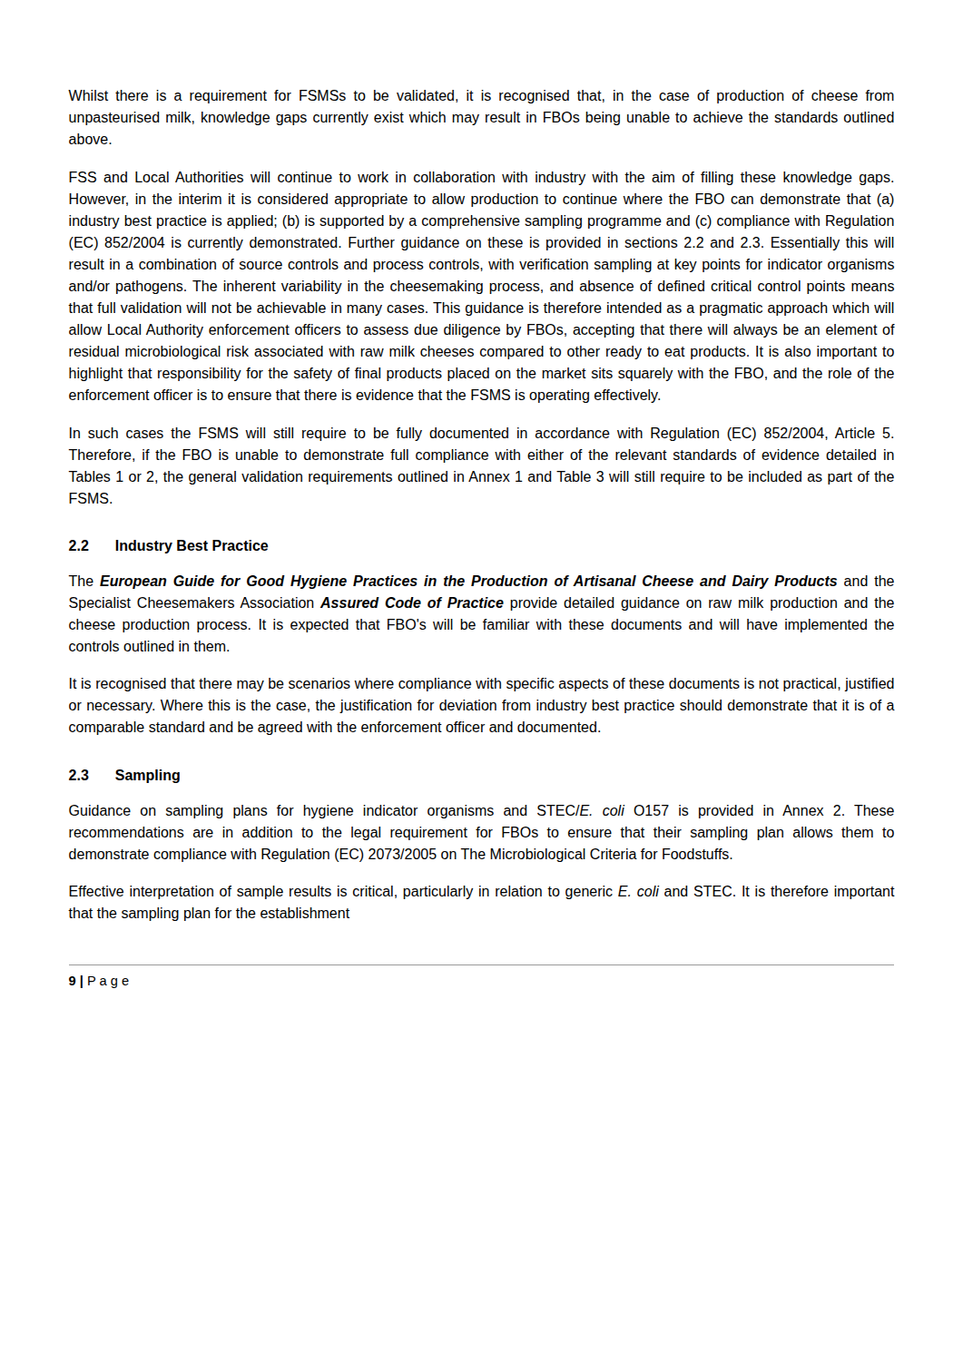Whilst there is a requirement for FSMSs to be validated, it is recognised that, in the case of production of cheese from unpasteurised milk, knowledge gaps currently exist which may result in FBOs being unable to achieve the standards outlined above.
FSS and Local Authorities will continue to work in collaboration with industry with the aim of filling these knowledge gaps. However, in the interim it is considered appropriate to allow production to continue where the FBO can demonstrate that (a) industry best practice is applied; (b) is supported by a comprehensive sampling programme and (c) compliance with Regulation (EC) 852/2004 is currently demonstrated. Further guidance on these is provided in sections 2.2 and 2.3. Essentially this will result in a combination of source controls and process controls, with verification sampling at key points for indicator organisms and/or pathogens. The inherent variability in the cheesemaking process, and absence of defined critical control points means that full validation will not be achievable in many cases. This guidance is therefore intended as a pragmatic approach which will allow Local Authority enforcement officers to assess due diligence by FBOs, accepting that there will always be an element of residual microbiological risk associated with raw milk cheeses compared to other ready to eat products. It is also important to highlight that responsibility for the safety of final products placed on the market sits squarely with the FBO, and the role of the enforcement officer is to ensure that there is evidence that the FSMS is operating effectively.
In such cases the FSMS will still require to be fully documented in accordance with Regulation (EC) 852/2004, Article 5. Therefore, if the FBO is unable to demonstrate full compliance with either of the relevant standards of evidence detailed in Tables 1 or 2, the general validation requirements outlined in Annex 1 and Table 3 will still require to be included as part of the FSMS.
2.2 Industry Best Practice
The European Guide for Good Hygiene Practices in the Production of Artisanal Cheese and Dairy Products and the Specialist Cheesemakers Association Assured Code of Practice provide detailed guidance on raw milk production and the cheese production process. It is expected that FBO's will be familiar with these documents and will have implemented the controls outlined in them.
It is recognised that there may be scenarios where compliance with specific aspects of these documents is not practical, justified or necessary. Where this is the case, the justification for deviation from industry best practice should demonstrate that it is of a comparable standard and be agreed with the enforcement officer and documented.
2.3 Sampling
Guidance on sampling plans for hygiene indicator organisms and STEC/E. coli O157 is provided in Annex 2. These recommendations are in addition to the legal requirement for FBOs to ensure that their sampling plan allows them to demonstrate compliance with Regulation (EC) 2073/2005 on The Microbiological Criteria for Foodstuffs.
Effective interpretation of sample results is critical, particularly in relation to generic E. coli and STEC. It is therefore important that the sampling plan for the establishment
9 | P a g e